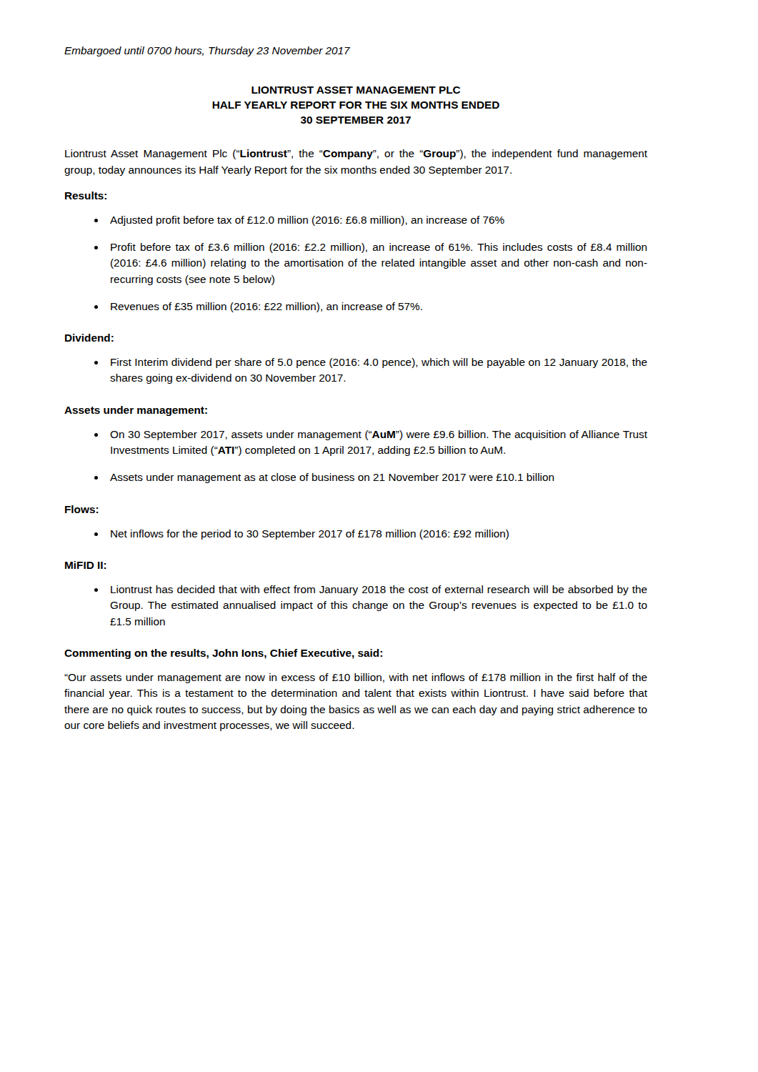Embargoed until 0700 hours, Thursday 23 November 2017
LIONTRUST ASSET MANAGEMENT PLC
HALF YEARLY REPORT FOR THE SIX MONTHS ENDED
30 SEPTEMBER 2017
Liontrust Asset Management Plc (“Liontrust”, the “Company”, or the “Group”), the independent fund management group, today announces its Half Yearly Report for the six months ended 30 September 2017.
Results:
Adjusted profit before tax of £12.0 million (2016: £6.8 million), an increase of 76%
Profit before tax of £3.6 million (2016: £2.2 million), an increase of 61%. This includes costs of £8.4 million (2016: £4.6 million) relating to the amortisation of the related intangible asset and other non-cash and non-recurring costs (see note 5 below)
Revenues of £35 million (2016: £22 million), an increase of 57%.
Dividend:
First Interim dividend per share of 5.0 pence (2016: 4.0 pence), which will be payable on 12 January 2018, the shares going ex-dividend on 30 November 2017.
Assets under management:
On 30 September 2017, assets under management (“AuM”) were £9.6 billion. The acquisition of Alliance Trust Investments Limited (“ATI”) completed on 1 April 2017, adding £2.5 billion to AuM.
Assets under management as at close of business on 21 November 2017 were £10.1 billion
Flows:
Net inflows for the period to 30 September 2017 of £178 million (2016: £92 million)
MiFID II:
Liontrust has decided that with effect from January 2018 the cost of external research will be absorbed by the Group. The estimated annualised impact of this change on the Group’s revenues is expected to be £1.0 to £1.5 million
Commenting on the results, John Ions, Chief Executive, said:
“Our assets under management are now in excess of £10 billion, with net inflows of £178 million in the first half of the financial year. This is a testament to the determination and talent that exists within Liontrust. I have said before that there are no quick routes to success, but by doing the basics as well as we can each day and paying strict adherence to our core beliefs and investment processes, we will succeed.